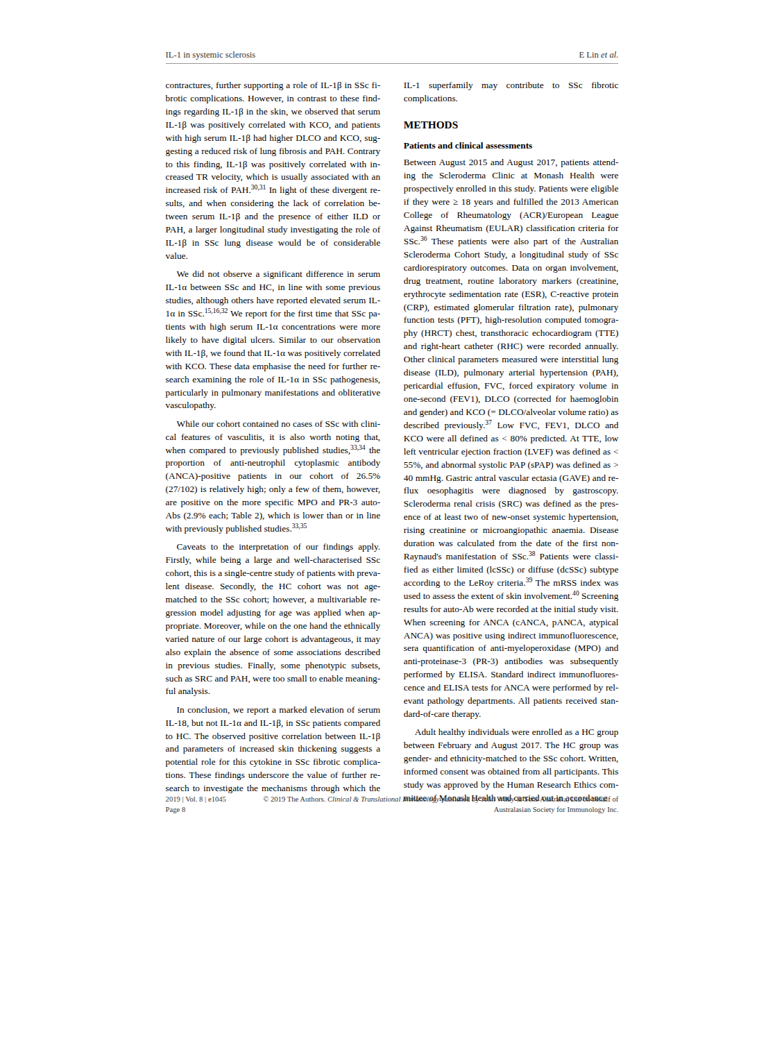IL-1 in systemic sclerosis
E Lin et al.
contractures, further supporting a role of IL-1β in SSc fibrotic complications. However, in contrast to these findings regarding IL-1β in the skin, we observed that serum IL-1β was positively correlated with KCO, and patients with high serum IL-1β had higher DLCO and KCO, suggesting a reduced risk of lung fibrosis and PAH. Contrary to this finding, IL-1β was positively correlated with increased TR velocity, which is usually associated with an increased risk of PAH.30,31 In light of these divergent results, and when considering the lack of correlation between serum IL-1β and the presence of either ILD or PAH, a larger longitudinal study investigating the role of IL-1β in SSc lung disease would be of considerable value.
We did not observe a significant difference in serum IL-1α between SSc and HC, in line with some previous studies, although others have reported elevated serum IL-1α in SSc.15,16,32 We report for the first time that SSc patients with high serum IL-1α concentrations were more likely to have digital ulcers. Similar to our observation with IL-1β, we found that IL-1α was positively correlated with KCO. These data emphasise the need for further research examining the role of IL-1α in SSc pathogenesis, particularly in pulmonary manifestations and obliterative vasculopathy.
While our cohort contained no cases of SSc with clinical features of vasculitis, it is also worth noting that, when compared to previously published studies,33,34 the proportion of anti-neutrophil cytoplasmic antibody (ANCA)-positive patients in our cohort of 26.5% (27/102) is relatively high; only a few of them, however, are positive on the more specific MPO and PR-3 auto-Abs (2.9% each; Table 2), which is lower than or in line with previously published studies.33,35
Caveats to the interpretation of our findings apply. Firstly, while being a large and well-characterised SSc cohort, this is a single-centre study of patients with prevalent disease. Secondly, the HC cohort was not age-matched to the SSc cohort; however, a multivariable regression model adjusting for age was applied when appropriate. Moreover, while on the one hand the ethnically varied nature of our large cohort is advantageous, it may also explain the absence of some associations described in previous studies. Finally, some phenotypic subsets, such as SRC and PAH, were too small to enable meaningful analysis.
In conclusion, we report a marked elevation of serum IL-18, but not IL-1α and IL-1β, in SSc patients compared to HC. The observed positive correlation between IL-1β and parameters of increased skin thickening suggests a potential role for this cytokine in SSc fibrotic complications. These findings underscore the value of further research to investigate the mechanisms through which the IL-1 superfamily may contribute to SSc fibrotic complications.
METHODS
Patients and clinical assessments
Between August 2015 and August 2017, patients attending the Scleroderma Clinic at Monash Health were prospectively enrolled in this study. Patients were eligible if they were ≥ 18 years and fulfilled the 2013 American College of Rheumatology (ACR)/European League Against Rheumatism (EULAR) classification criteria for SSc.36 These patients were also part of the Australian Scleroderma Cohort Study, a longitudinal study of SSc cardiorespiratory outcomes. Data on organ involvement, drug treatment, routine laboratory markers (creatinine, erythrocyte sedimentation rate (ESR), C-reactive protein (CRP), estimated glomerular filtration rate), pulmonary function tests (PFT), high-resolution computed tomography (HRCT) chest, transthoracic echocardiogram (TTE) and right-heart catheter (RHC) were recorded annually. Other clinical parameters measured were interstitial lung disease (ILD), pulmonary arterial hypertension (PAH), pericardial effusion, FVC, forced expiratory volume in one-second (FEV1), DLCO (corrected for haemoglobin and gender) and KCO (= DLCO/alveolar volume ratio) as described previously.37 Low FVC, FEV1, DLCO and KCO were all defined as < 80% predicted. At TTE, low left ventricular ejection fraction (LVEF) was defined as < 55%, and abnormal systolic PAP (sPAP) was defined as > 40 mmHg. Gastric antral vascular ectasia (GAVE) and reflux oesophagitis were diagnosed by gastroscopy. Scleroderma renal crisis (SRC) was defined as the presence of at least two of new-onset systemic hypertension, rising creatinine or microangiopathic anaemia. Disease duration was calculated from the date of the first non-Raynaud's manifestation of SSc.38 Patients were classified as either limited (lcSSc) or diffuse (dcSSc) subtype according to the LeRoy criteria.39 The mRSS index was used to assess the extent of skin involvement.40 Screening results for auto-Ab were recorded at the initial study visit. When screening for ANCA (cANCA, pANCA, atypical ANCA) was positive using indirect immunofluorescence, sera quantification of anti-myeloperoxidase (MPO) and anti-proteinase-3 (PR-3) antibodies was subsequently performed by ELISA. Standard indirect immunofluorescence and ELISA tests for ANCA were performed by relevant pathology departments. All patients received standard-of-care therapy.
Adult healthy individuals were enrolled as a HC group between February and August 2017. The HC group was gender- and ethnicity-matched to the SSc cohort. Written, informed consent was obtained from all participants. This study was approved by the Human Research Ethics committee of Monash Health and carried out in accordance
2019 | Vol. 8 | e1045
Page 8
© 2019 The Authors. Clinical & Translational Immunology published by John Wiley & Sons Australia, Ltd on behalf of
Australasian Society for Immunology Inc.